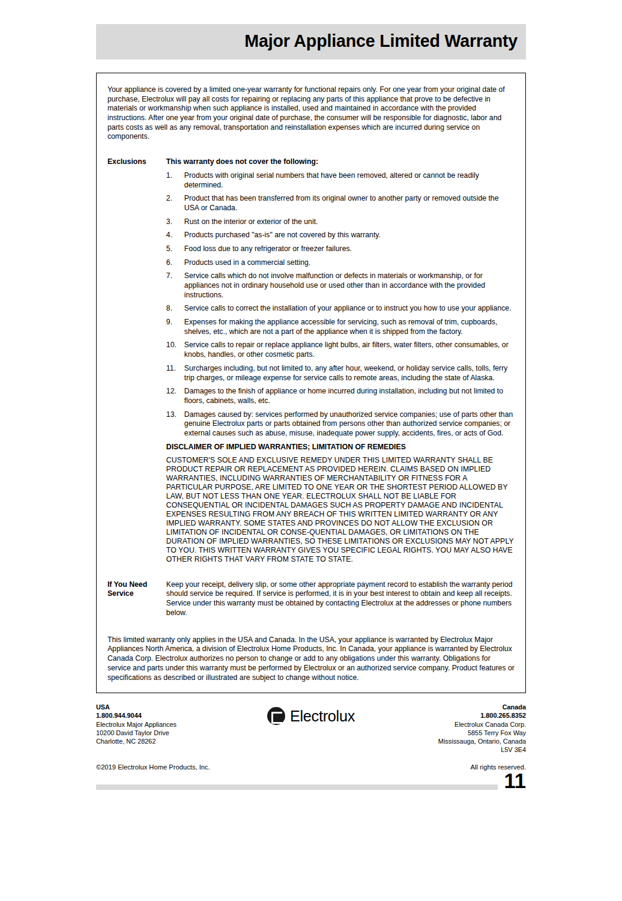Major Appliance Limited Warranty
Your appliance is covered by a limited one-year warranty for functional repairs only. For one year from your original date of purchase, Electrolux will pay all costs for repairing or replacing any parts of this appliance that prove to be defective in materials or workmanship when such appliance is installed, used and maintained in accordance with the provided instructions. After one year from your original date of purchase, the consumer will be responsible for diagnostic, labor and parts costs as well as any removal, transportation and reinstallation expenses which are incurred during service on components.
Exclusions
This warranty does not cover the following:
1. Products with original serial numbers that have been removed, altered or cannot be readily determined.
2. Product that has been transferred from its original owner to another party or removed outside the USA or Canada.
3. Rust on the interior or exterior of the unit.
4. Products purchased "as-is" are not covered by this warranty.
5. Food loss due to any refrigerator or freezer failures.
6. Products used in a commercial setting.
7. Service calls which do not involve malfunction or defects in materials or workmanship, or for appliances not in ordinary household use or used other than in accordance with the provided instructions.
8. Service calls to correct the installation of your appliance or to instruct you how to use your appliance.
9. Expenses for making the appliance accessible for servicing, such as removal of trim, cupboards, shelves, etc., which are not a part of the appliance when it is shipped from the factory.
10. Service calls to repair or replace appliance light bulbs, air filters, water filters, other consumables, or knobs, handles, or other cosmetic parts.
11. Surcharges including, but not limited to, any after hour, weekend, or holiday service calls, tolls, ferry trip charges, or mileage expense for service calls to remote areas, including the state of Alaska.
12. Damages to the finish of appliance or home incurred during installation, including but not limited to floors, cabinets, walls, etc.
13. Damages caused by: services performed by unauthorized service companies; use of parts other than genuine Electrolux parts or parts obtained from persons other than authorized service companies; or external causes such as abuse, misuse, inadequate power supply, accidents, fires, or acts of God.
DISCLAIMER OF IMPLIED WARRANTIES; LIMITATION OF REMEDIES
CUSTOMER'S SOLE AND EXCLUSIVE REMEDY UNDER THIS LIMITED WARRANTY SHALL BE PRODUCT REPAIR OR REPLACEMENT AS PROVIDED HEREIN. CLAIMS BASED ON IMPLIED WARRANTIES, INCLUDING WARRANTIES OF MERCHANTABILITY OR FITNESS FOR A PARTICULAR PURPOSE, ARE LIMITED TO ONE YEAR OR THE SHORTEST PERIOD ALLOWED BY LAW, BUT NOT LESS THAN ONE YEAR. ELECTROLUX SHALL NOT BE LIABLE FOR CONSEQUENTIAL OR INCIDENTAL DAMAGES SUCH AS PROPERTY DAMAGE AND INCIDENTAL EXPENSES RESULTING FROM ANY BREACH OF THIS WRITTEN LIMITED WARRANTY OR ANY IMPLIED WARRANTY. SOME STATES AND PROVINCES DO NOT ALLOW THE EXCLUSION OR LIMITATION OF INCIDENTAL OR CONSE-QUENTIAL DAMAGES, OR LIMITATIONS ON THE DURATION OF IMPLIED WARRANTIES, SO THESE LIMITATIONS OR EXCLUSIONS MAY NOT APPLY TO YOU. THIS WRITTEN WARRANTY GIVES YOU SPECIFIC LEGAL RIGHTS. YOU MAY ALSO HAVE OTHER RIGHTS THAT VARY FROM STATE TO STATE.
If You Need
Service
Keep your receipt, delivery slip, or some other appropriate payment record to establish the warranty period should service be required. If service is performed, it is in your best interest to obtain and keep all receipts. Service under this warranty must be obtained by contacting Electrolux at the addresses or phone numbers below.
This limited warranty only applies in the USA and Canada. In the USA, your appliance is warranted by Electrolux Major Appliances North America, a division of Electrolux Home Products, Inc. In Canada, your appliance is warranted by Electrolux Canada Corp. Electrolux authorizes no person to change or add to any obligations under this warranty. Obligations for service and parts under this warranty must be performed by Electrolux or an authorized service company. Product features or specifications as described or illustrated are subject to change without notice.
USA
1.800.944.9044
Electrolux Major Appliances
10200 David Taylor Drive
Charlotte, NC 28262
Electrolux
Canada
1.800.265.8352
Electrolux Canada Corp.
5855 Terry Fox Way
Mississauga, Ontario, Canada
L5V 3E4
©2019 Electrolux Home Products, Inc. All rights reserved.
11